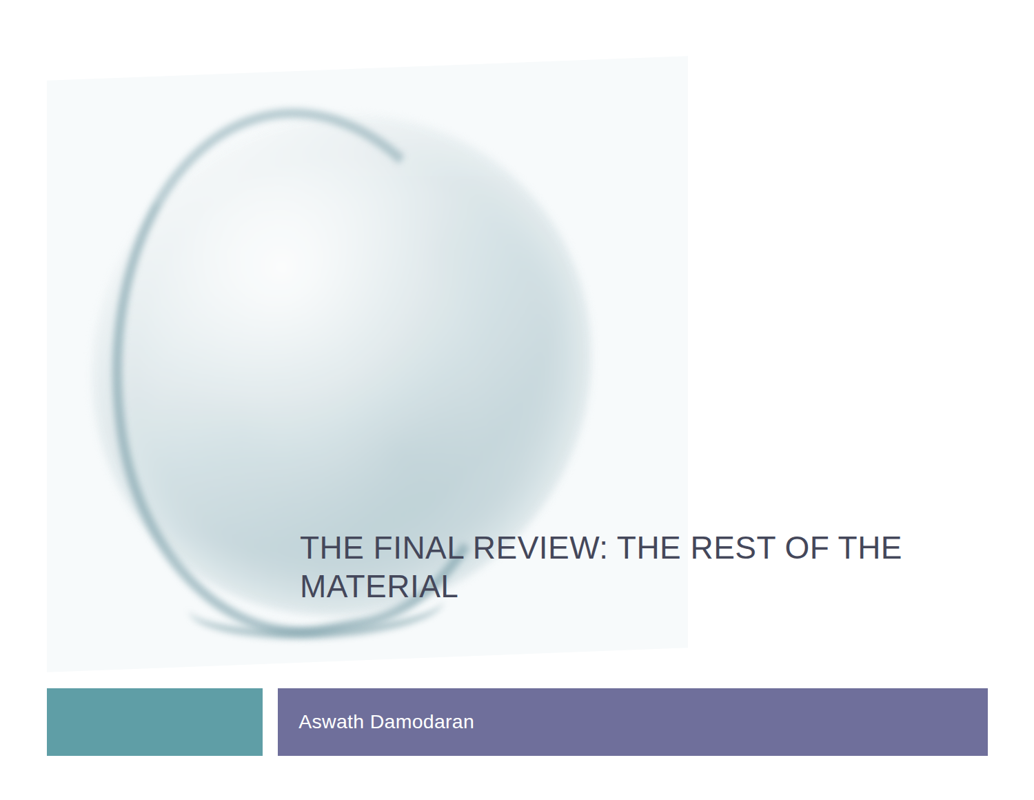The Final Review: The Rest of the Material
Aswath Damodaran